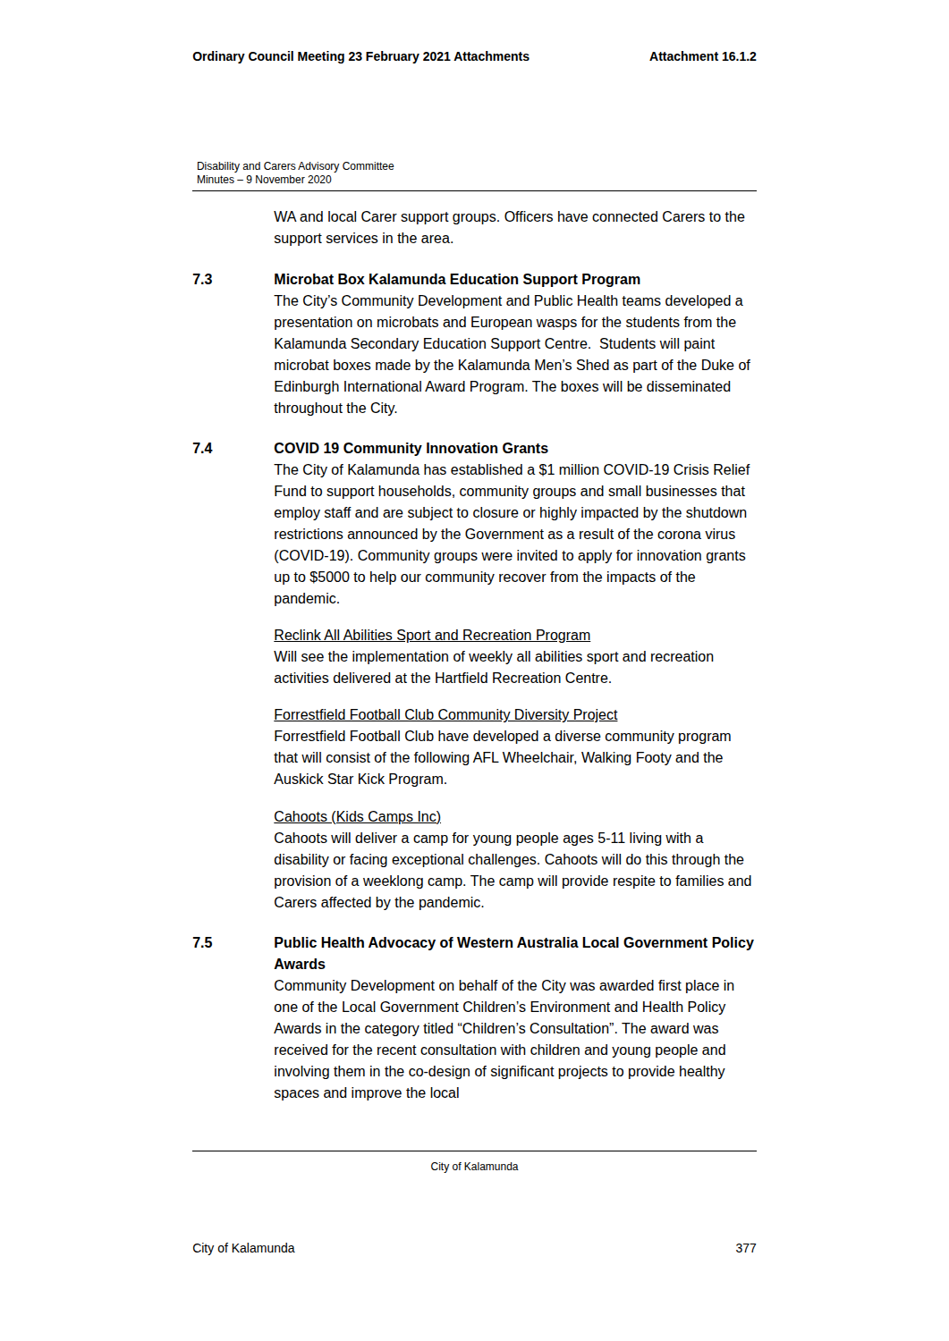Ordinary Council Meeting 23 February 2021 Attachments Attachment 16.1.2
Disability and Carers Advisory Committee
Minutes – 9 November 2020
WA and local Carer support groups. Officers have connected Carers to the support services in the area.
7.3
Microbat Box Kalamunda Education Support Program
The City’s Community Development and Public Health teams developed a presentation on microbats and European wasps for the students from the Kalamunda Secondary Education Support Centre. Students will paint microbat boxes made by the Kalamunda Men’s Shed as part of the Duke of Edinburgh International Award Program. The boxes will be disseminated throughout the City.
7.4
COVID 19 Community Innovation Grants
The City of Kalamunda has established a $1 million COVID-19 Crisis Relief Fund to support households, community groups and small businesses that employ staff and are subject to closure or highly impacted by the shutdown restrictions announced by the Government as a result of the corona virus (COVID-19). Community groups were invited to apply for innovation grants up to $5000 to help our community recover from the impacts of the pandemic.
Reclink All Abilities Sport and Recreation Program
Will see the implementation of weekly all abilities sport and recreation activities delivered at the Hartfield Recreation Centre.
Forrestfield Football Club Community Diversity Project
Forrestfield Football Club have developed a diverse community program that will consist of the following AFL Wheelchair, Walking Footy and the Auskick Star Kick Program.
Cahoots (Kids Camps Inc)
Cahoots will deliver a camp for young people ages 5-11 living with a disability or facing exceptional challenges. Cahoots will do this through the provision of a weeklong camp. The camp will provide respite to families and Carers affected by the pandemic.
7.5
Public Health Advocacy of Western Australia Local Government Policy Awards
Community Development on behalf of the City was awarded first place in one of the Local Government Children’s Environment and Health Policy Awards in the category titled “Children’s Consultation”. The award was received for the recent consultation with children and young people and involving them in the co-design of significant projects to provide healthy spaces and improve the local
City of Kalamunda
City of Kalamunda 377